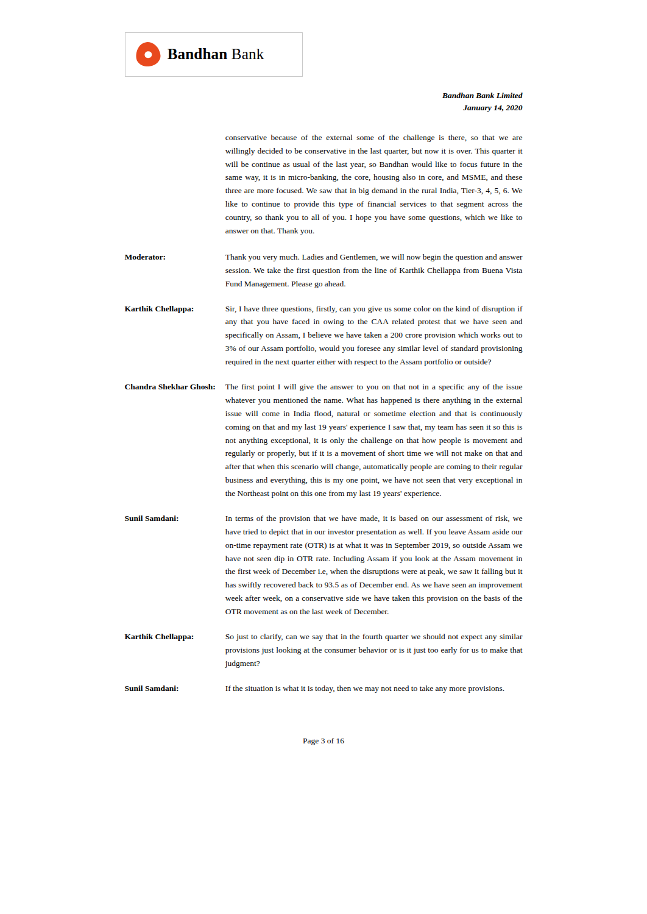Bandhan Bank
Bandhan Bank Limited
January 14, 2020
| | conservative because of the external some of the challenge is there, so that we are willingly decided to be conservative in the last quarter, but now it is over. This quarter it will be continue as usual of the last year, so Bandhan would like to focus future in the same way, it is in micro-banking, the core, housing also in core, and MSME, and these three are more focused. We saw that in big demand in the rural India, Tier-3, 4, 5, 6. We like to continue to provide this type of financial services to that segment across the country, so thank you to all of you. I hope you have some questions, which we like to answer on that. Thank you. |
| Moderator: | Thank you very much. Ladies and Gentlemen, we will now begin the question and answer session. We take the first question from the line of Karthik Chellappa from Buena Vista Fund Management. Please go ahead. |
| Karthik Chellappa: | Sir, I have three questions, firstly, can you give us some color on the kind of disruption if any that you have faced in owing to the CAA related protest that we have seen and specifically on Assam, I believe we have taken a 200 crore provision which works out to 3% of our Assam portfolio, would you foresee any similar level of standard provisioning required in the next quarter either with respect to the Assam portfolio or outside? |
| Chandra Shekhar Ghosh: | The first point I will give the answer to you on that not in a specific any of the issue whatever you mentioned the name. What has happened is there anything in the external issue will come in India flood, natural or sometime election and that is continuously coming on that and my last 19 years' experience I saw that, my team has seen it so this is not anything exceptional, it is only the challenge on that how people is movement and regularly or properly, but if it is a movement of short time we will not make on that and after that when this scenario will change, automatically people are coming to their regular business and everything, this is my one point, we have not seen that very exceptional in the Northeast point on this one from my last 19 years' experience. |
| Sunil Samdani: | In terms of the provision that we have made, it is based on our assessment of risk, we have tried to depict that in our investor presentation as well. If you leave Assam aside our on-time repayment rate (OTR) is at what it was in September 2019, so outside Assam we have not seen dip in OTR rate. Including Assam if you look at the Assam movement in the first week of December i.e, when the disruptions were at peak, we saw it falling but it has swiftly recovered back to 93.5 as of December end. As we have seen an improvement week after week, on a conservative side we have taken this provision on the basis of the OTR movement as on the last week of December. |
| Karthik Chellappa: | So just to clarify, can we say that in the fourth quarter we should not expect any similar provisions just looking at the consumer behavior or is it just too early for us to make that judgment? |
| Sunil Samdani: | If the situation is what it is today, then we may not need to take any more provisions. |
Page 3 of 16